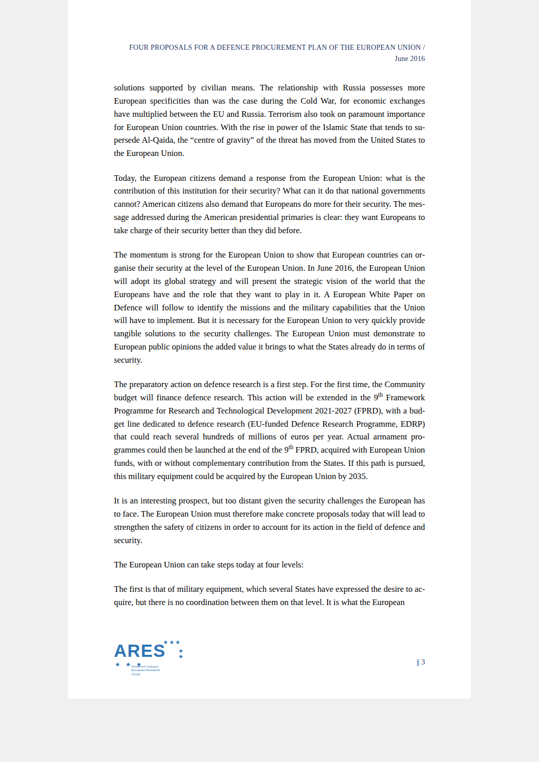FOUR PROPOSALS FOR A DEFENCE PROCUREMENT PLAN OF THE EUROPEAN UNION / June 2016
solutions supported by civilian means. The relationship with Russia possesses more European specificities than was the case during the Cold War, for economic exchanges have multiplied between the EU and Russia. Terrorism also took on paramount importance for European Union countries. With the rise in power of the Islamic State that tends to supersede Al-Qaida, the “centre of gravity” of the threat has moved from the United States to the European Union.
Today, the European citizens demand a response from the European Union: what is the contribution of this institution for their security? What can it do that national governments cannot? American citizens also demand that Europeans do more for their security. The message addressed during the American presidential primaries is clear: they want Europeans to take charge of their security better than they did before.
The momentum is strong for the European Union to show that European countries can organise their security at the level of the European Union. In June 2016, the European Union will adopt its global strategy and will present the strategic vision of the world that the Europeans have and the role that they want to play in it. A European White Paper on Defence will follow to identify the missions and the military capabilities that the Union will have to implement. But it is necessary for the European Union to very quickly provide tangible solutions to the security challenges. The European Union must demonstrate to European public opinions the added value it brings to what the States already do in terms of security.
The preparatory action on defence research is a first step. For the first time, the Community budget will finance defence research. This action will be extended in the 9th Framework Programme for Research and Technological Development 2021-2027 (FPRD), with a budget line dedicated to defence research (EU-funded Defence Research Programme, EDRP) that could reach several hundreds of millions of euros per year. Actual armament programmes could then be launched at the end of the 9th FPRD, acquired with European Union funds, with or without complementary contribution from the States. If this path is pursued, this military equipment could be acquired by the European Union by 2035.
It is an interesting prospect, but too distant given the security challenges the European has to face. The European Union must therefore make concrete proposals today that will lead to strengthen the safety of citizens in order to account for its action in the field of defence and security.
The European Union can take steps today at four levels:
The first is that of military equipment, which several States have expressed the desire to acquire, but there is no coordination between them on that level. It is what the European
★★★ ARES ★
★ ★ ★ ★ Armament Industry
European Research
Group
|| 3